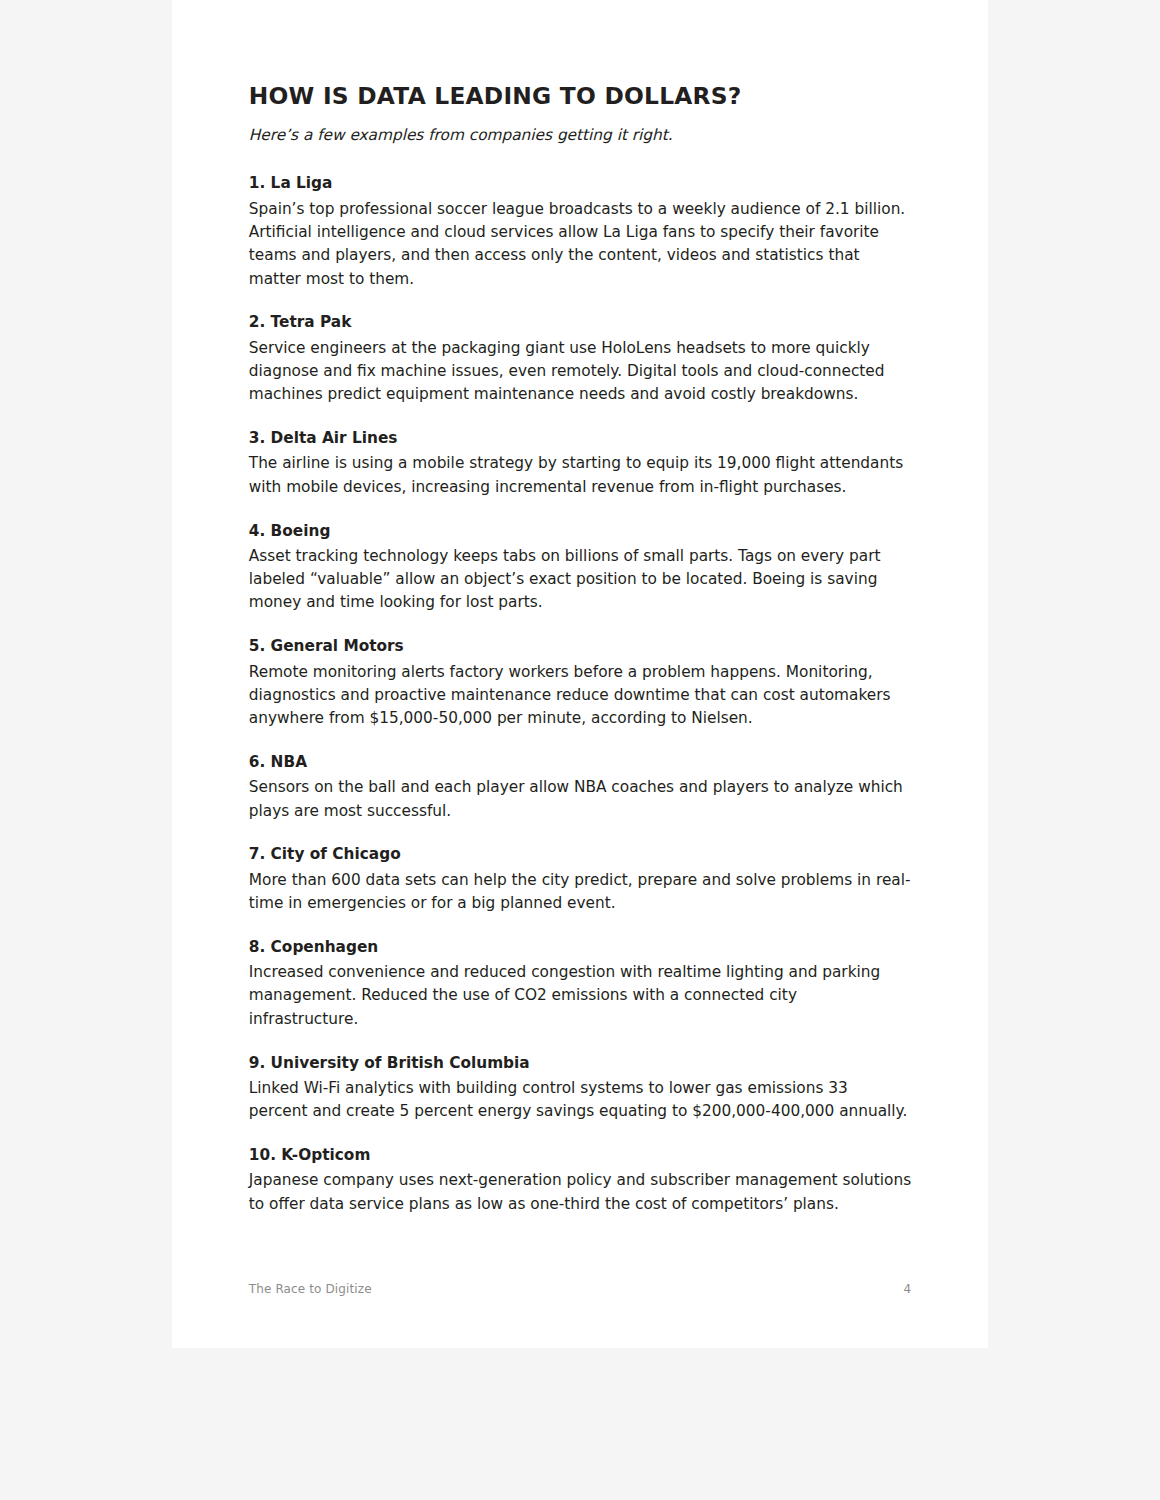HOW IS DATA LEADING TO DOLLARS?
Here’s a few examples from companies getting it right.
1. La Liga
Spain’s top professional soccer league broadcasts to a weekly audience of 2.1 billion. Artificial intelligence and cloud services allow La Liga fans to specify their favorite teams and players, and then access only the content, videos and statistics that matter most to them.
2. Tetra Pak
Service engineers at the packaging giant use HoloLens headsets to more quickly diagnose and fix machine issues, even remotely. Digital tools and cloud-connected machines predict equipment maintenance needs and avoid costly breakdowns.
3. Delta Air Lines
The airline is using a mobile strategy by starting to equip its 19,000 flight attendants with mobile devices, increasing incremental revenue from in-flight purchases.
4. Boeing
Asset tracking technology keeps tabs on billions of small parts. Tags on every part labeled “valuable” allow an object’s exact position to be located. Boeing is saving money and time looking for lost parts.
5. General Motors
Remote monitoring alerts factory workers before a problem happens. Monitoring, diagnostics and proactive maintenance reduce downtime that can cost automakers anywhere from $15,000-50,000 per minute, according to Nielsen.
6. NBA
Sensors on the ball and each player allow NBA coaches and players to analyze which plays are most successful.
7. City of Chicago
More than 600 data sets can help the city predict, prepare and solve problems in real-time in emergencies or for a big planned event.
8. Copenhagen
Increased convenience and reduced congestion with realtime lighting and parking management. Reduced the use of CO2 emissions with a connected city infrastructure.
9. University of British Columbia
Linked Wi-Fi analytics with building control systems to lower gas emissions 33 percent and create 5 percent energy savings equating to $200,000-400,000 annually.
10. K-Opticom
Japanese company uses next-generation policy and subscriber management solutions to offer data service plans as low as one-third the cost of competitors’ plans.
The Race to Digitize 4